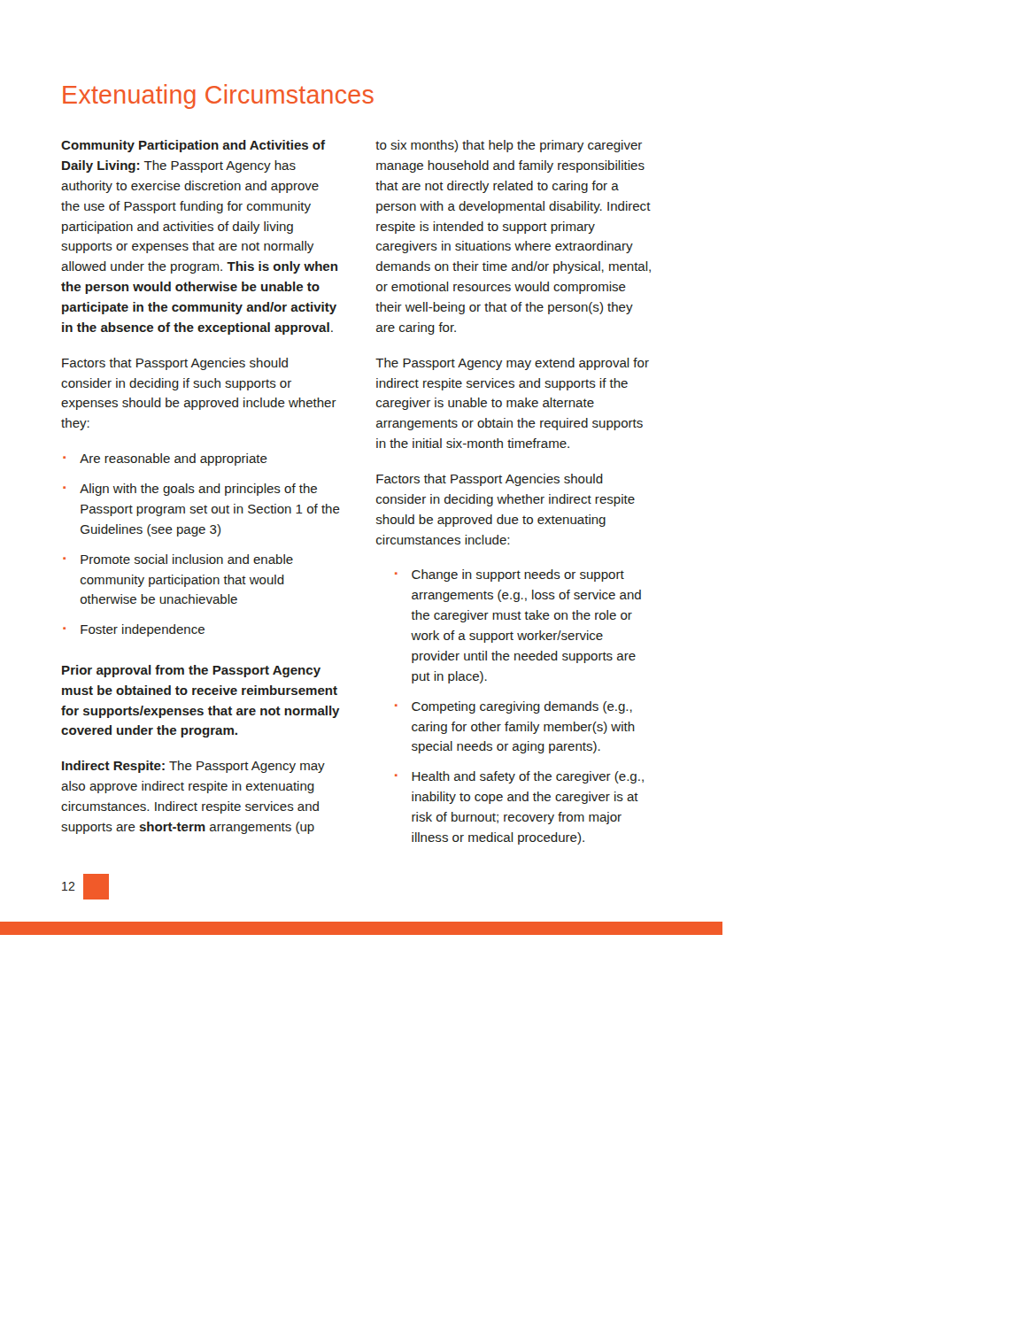Extenuating Circumstances
Community Participation and Activities of Daily Living: The Passport Agency has authority to exercise discretion and approve the use of Passport funding for community participation and activities of daily living supports or expenses that are not normally allowed under the program. This is only when the person would otherwise be unable to participate in the community and/or activity in the absence of the exceptional approval.
Factors that Passport Agencies should consider in deciding if such supports or expenses should be approved include whether they:
Are reasonable and appropriate
Align with the goals and principles of the Passport program set out in Section 1 of the Guidelines (see page 3)
Promote social inclusion and enable community participation that would otherwise be unachievable
Foster independence
Prior approval from the Passport Agency must be obtained to receive reimbursement for supports/expenses that are not normally covered under the program.
Indirect Respite: The Passport Agency may also approve indirect respite in extenuating circumstances. Indirect respite services and supports are short-term arrangements (up
to six months) that help the primary caregiver manage household and family responsibilities that are not directly related to caring for a person with a developmental disability. Indirect respite is intended to support primary caregivers in situations where extraordinary demands on their time and/or physical, mental, or emotional resources would compromise their well-being or that of the person(s) they are caring for.
The Passport Agency may extend approval for indirect respite services and supports if the caregiver is unable to make alternate arrangements or obtain the required supports in the initial six-month timeframe.
Factors that Passport Agencies should consider in deciding whether indirect respite should be approved due to extenuating circumstances include:
Change in support needs or support arrangements (e.g., loss of service and the caregiver must take on the role or work of a support worker/service provider until the needed supports are put in place).
Competing caregiving demands (e.g., caring for other family member(s) with special needs or aging parents).
Health and safety of the caregiver (e.g., inability to cope and the caregiver is at risk of burnout; recovery from major illness or medical procedure).
12